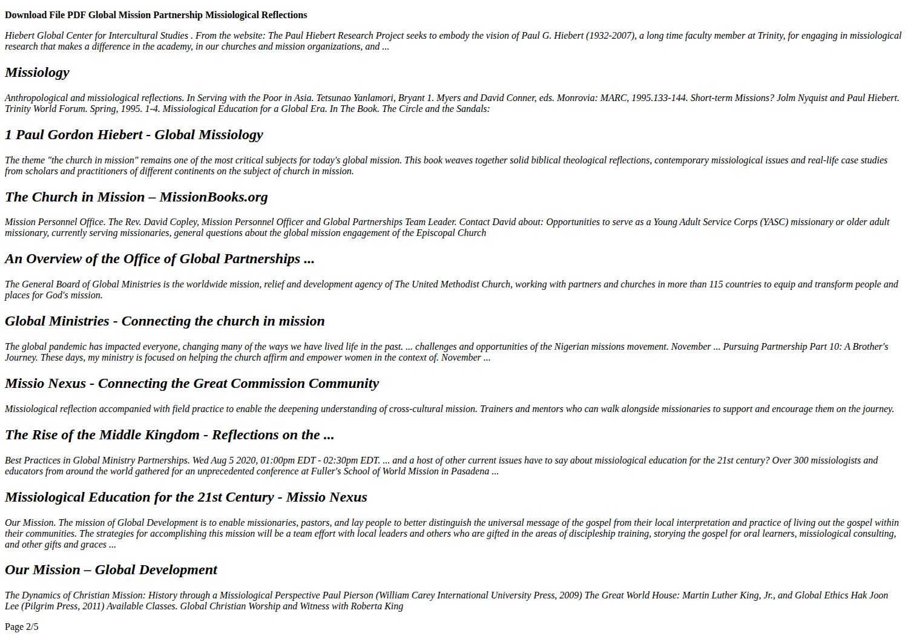Download File PDF Global Mission Partnership Missiological Reflections
Hiebert Global Center for Intercultural Studies . From the website: The Paul Hiebert Research Project seeks to embody the vision of Paul G. Hiebert (1932-2007), a long time faculty member at Trinity, for engaging in missiological research that makes a difference in the academy, in our churches and mission organizations, and ...
Missiology
Anthropological and missiological reflections. In Serving with the Poor in Asia. Tetsunao Yanlamori, Bryant 1. Myers and David Conner, eds. Monrovia: MARC, 1995.133-144. Short-term Missions? Jolm Nyquist and Paul Hiebert. Trinity World Forum. Spring, 1995. 1-4. Missiological Education for a Global Era. In The Book. The Circle and the Sandals:
1 Paul Gordon Hiebert - Global Missiology
The theme "the church in mission" remains one of the most critical subjects for today's global mission. This book weaves together solid biblical theological reflections, contemporary missiological issues and real-life case studies from scholars and practitioners of different continents on the subject of church in mission.
The Church in Mission – MissionBooks.org
Mission Personnel Office. The Rev. David Copley, Mission Personnel Officer and Global Partnerships Team Leader. Contact David about: Opportunities to serve as a Young Adult Service Corps (YASC) missionary or older adult missionary, currently serving missionaries, general questions about the global mission engagement of the Episcopal Church
An Overview of the Office of Global Partnerships ...
The General Board of Global Ministries is the worldwide mission, relief and development agency of The United Methodist Church, working with partners and churches in more than 115 countries to equip and transform people and places for God's mission.
Global Ministries - Connecting the church in mission
The global pandemic has impacted everyone, changing many of the ways we have lived life in the past. ... challenges and opportunities of the Nigerian missions movement. November ... Pursuing Partnership Part 10: A Brother's Journey. These days, my ministry is focused on helping the church affirm and empower women in the context of. November ...
Missio Nexus - Connecting the Great Commission Community
Missiological reflection accompanied with field practice to enable the deepening understanding of cross-cultural mission. Trainers and mentors who can walk alongside missionaries to support and encourage them on the journey.
The Rise of the Middle Kingdom - Reflections on the ...
Best Practices in Global Ministry Partnerships. Wed Aug 5 2020, 01:00pm EDT - 02:30pm EDT. ... and a host of other current issues have to say about missiological education for the 21st century? Over 300 missiologists and educators from around the world gathered for an unprecedented conference at Fuller's School of World Mission in Pasadena ...
Missiological Education for the 21st Century - Missio Nexus
Our Mission. The mission of Global Development is to enable missionaries, pastors, and lay people to better distinguish the universal message of the gospel from their local interpretation and practice of living out the gospel within their communities. The strategies for accomplishing this mission will be a team effort with local leaders and others who are gifted in the areas of discipleship training, storying the gospel for oral learners, missiological consulting, and other gifts and graces ...
Our Mission – Global Development
The Dynamics of Christian Mission: History through a Missiological Perspective Paul Pierson (William Carey International University Press, 2009) The Great World House: Martin Luther King, Jr., and Global Ethics Hak Joon Lee (Pilgrim Press, 2011) Available Classes. Global Christian Worship and Witness with Roberta King
Page 2/5